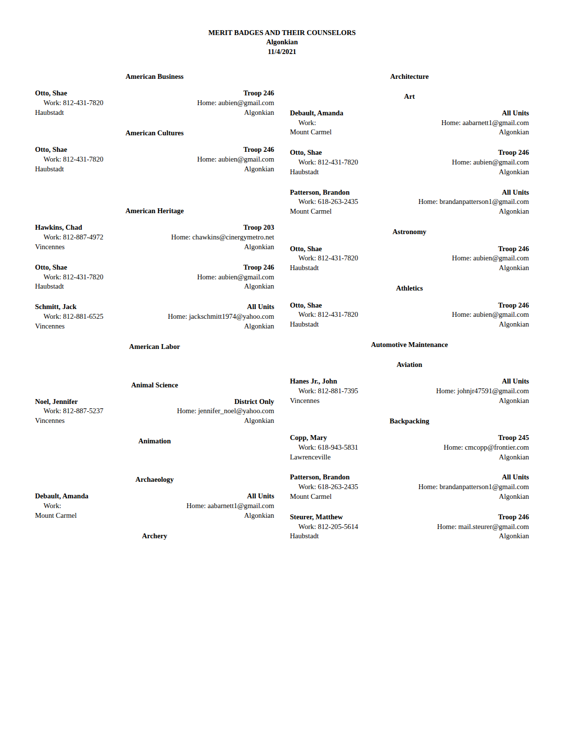MERIT BADGES AND THEIR COUNSELORS
Algonkian
11/4/2021
American Business
Otto, Shae Troop 246
Work: 812-431-7820 Home: aubien@gmail.com
Haubstadt Algonkian
American Cultures
Otto, Shae Troop 246
Work: 812-431-7820 Home: aubien@gmail.com
Haubstadt Algonkian
American Heritage
Hawkins, Chad Troop 203
Work: 812-887-4972 Home: chawkins@cinergymetro.net
Vincennes Algonkian
Otto, Shae Troop 246
Work: 812-431-7820 Home: aubien@gmail.com
Haubstadt Algonkian
Schmitt, Jack All Units
Work: 812-881-6525 Home: jackschmitt1974@yahoo.com
Vincennes Algonkian
American Labor
Animal Science
Noel, Jennifer District Only
Work: 812-887-5237 Home: jennifer_noel@yahoo.com
Vincennes Algonkian
Animation
Archaeology
Debault, Amanda All Units
Work: Home: aabarnett1@gmail.com
Mount Carmel Algonkian
Archery
Architecture
Art
Debault, Amanda All Units
Work: Home: aabarnett1@gmail.com
Mount Carmel Algonkian
Otto, Shae Troop 246
Work: 812-431-7820 Home: aubien@gmail.com
Haubstadt Algonkian
Patterson, Brandon All Units
Work: 618-263-2435 Home: brandanpatterson1@gmail.com
Mount Carmel Algonkian
Astronomy
Otto, Shae Troop 246
Work: 812-431-7820 Home: aubien@gmail.com
Haubstadt Algonkian
Athletics
Otto, Shae Troop 246
Work: 812-431-7820 Home: aubien@gmail.com
Haubstadt Algonkian
Automotive Maintenance
Aviation
Hanes Jr., John All Units
Work: 812-881-7395 Home: johnjr47591@gmail.com
Vincennes Algonkian
Backpacking
Copp, Mary Troop 245
Work: 618-943-5831 Home: cmcopp@frontier.com
Lawrenceville Algonkian
Patterson, Brandon All Units
Work: 618-263-2435 Home: brandanpatterson1@gmail.com
Mount Carmel Algonkian
Steurer, Matthew Troop 246
Work: 812-205-5614 Home: mail.steurer@gmail.com
Haubstadt Algonkian